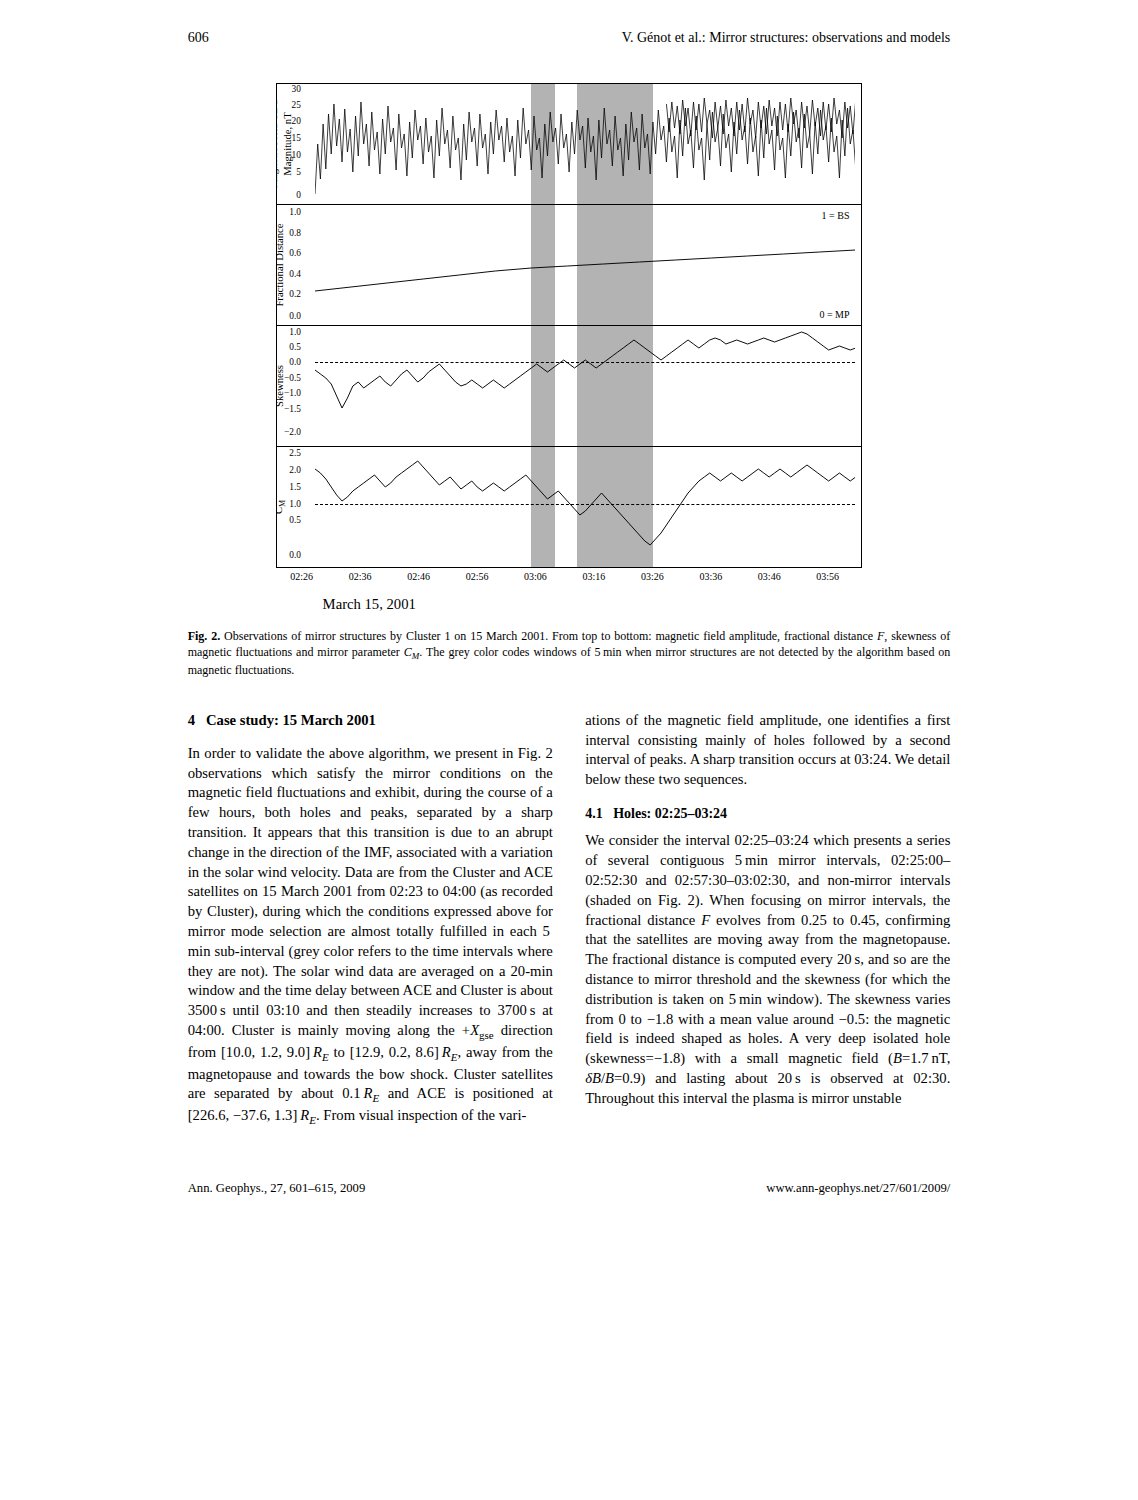606 V. Génot et al.: Mirror structures: observations and models
Magnetic Field CL 1
Magnitude, nT
30 25 20 15 10 5 0
Fractional Distance
1.0 0.8 0.6 0.4 0.2 0.0
1 = BS 0 = MP
Skewness
1.0 0.5 0.0 −0.5 −1.0 −1.5 −2.0
CM
2.5 2.0 1.5 1.0 0.5 0.0
02:26 02:36 02:46 02:56 03:06 03:16 03:26 03:36 03:46 03:56
March 15, 2001
Fig. 2. Observations of mirror structures by Cluster 1 on 15 March 2001. From top to bottom: magnetic field amplitude, fractional distance F, skewness of magnetic fluctuations and mirror parameter CM. The grey color codes windows of 5 min when mirror structures are not detected by the algorithm based on magnetic fluctuations.
4 Case study: 15 March 2001
In order to validate the above algorithm, we present in Fig. 2 observations which satisfy the mirror conditions on the magnetic field fluctuations and exhibit, during the course of a few hours, both holes and peaks, separated by a sharp transition. It appears that this transition is due to an abrupt change in the direction of the IMF, associated with a variation in the solar wind velocity. Data are from the Cluster and ACE satellites on 15 March 2001 from 02:23 to 04:00 (as recorded by Cluster), during which the conditions expressed above for mirror mode selection are almost totally fulfilled in each 5 min sub-interval (grey color refers to the time intervals where they are not). The solar wind data are averaged on a 20-min window and the time delay between ACE and Cluster is about 3500 s until 03:10 and then steadily increases to 3700 s at 04:00. Cluster is mainly moving along the +Xgse direction from [10.0, 1.2, 9.0] RE to [12.9, 0.2, 8.6] RE, away from the magnetopause and towards the bow shock. Cluster satellites are separated by about 0.1 RE and ACE is positioned at [226.6, −37.6, 1.3] RE. From visual inspection of the vari-
ations of the magnetic field amplitude, one identifies a first interval consisting mainly of holes followed by a second interval of peaks. A sharp transition occurs at 03:24. We detail below these two sequences.
4.1 Holes: 02:25–03:24
We consider the interval 02:25–03:24 which presents a series of several contiguous 5 min mirror intervals, 02:25:00–02:52:30 and 02:57:30–03:02:30, and non-mirror intervals (shaded on Fig. 2). When focusing on mirror intervals, the fractional distance F evolves from 0.25 to 0.45, confirming that the satellites are moving away from the magnetopause. The fractional distance is computed every 20 s, and so are the distance to mirror threshold and the skewness (for which the distribution is taken on 5 min window). The skewness varies from 0 to −1.8 with a mean value around −0.5: the magnetic field is indeed shaped as holes. A very deep isolated hole (skewness=−1.8) with a small magnetic field (B=1.7 nT, δB/B=0.9) and lasting about 20 s is observed at 02:30. Throughout this interval the plasma is mirror unstable
Ann. Geophys., 27, 601–615, 2009 www.ann-geophys.net/27/601/2009/